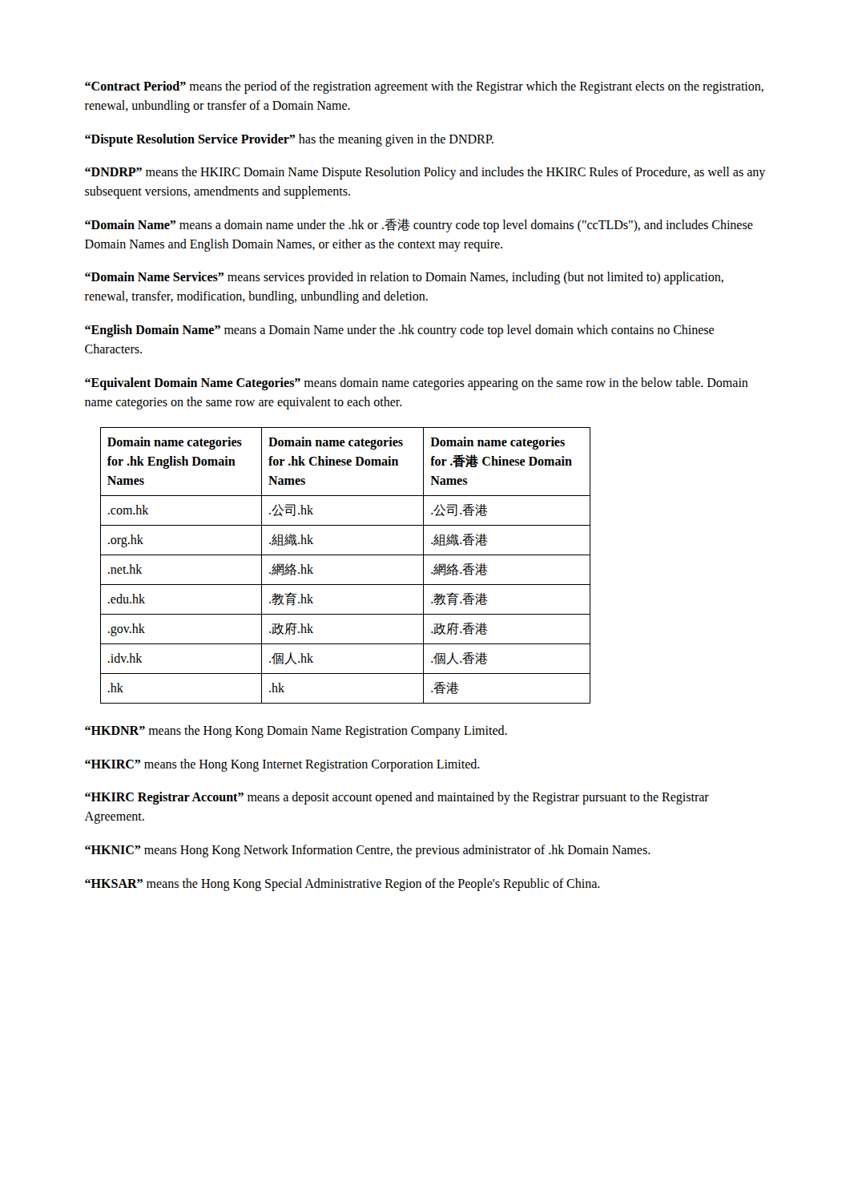“Contract Period” means the period of the registration agreement with the Registrar which the Registrant elects on the registration, renewal, unbundling or transfer of a Domain Name.
“Dispute Resolution Service Provider” has the meaning given in the DNDRP.
“DNDRP” means the HKIRC Domain Name Dispute Resolution Policy and includes the HKIRC Rules of Procedure, as well as any subsequent versions, amendments and supplements.
“Domain Name” means a domain name under the .hk or .香港 country code top level domains ("ccTLDs"), and includes Chinese Domain Names and English Domain Names, or either as the context may require.
“Domain Name Services” means services provided in relation to Domain Names, including (but not limited to) application, renewal, transfer, modification, bundling, unbundling and deletion.
“English Domain Name” means a Domain Name under the .hk country code top level domain which contains no Chinese Characters.
“Equivalent Domain Name Categories” means domain name categories appearing on the same row in the below table. Domain name categories on the same row are equivalent to each other.
| Domain name categories for .hk English Domain Names | Domain name categories for .hk Chinese Domain Names | Domain name categories for .香港 Chinese Domain Names |
| --- | --- | --- |
| .com.hk | .公司.hk | .公司.香港 |
| .org.hk | .組織.hk | .組織.香港 |
| .net.hk | .網絡.hk | .網絡.香港 |
| .edu.hk | .教育.hk | .教育.香港 |
| .gov.hk | .政府.hk | .政府.香港 |
| .idv.hk | .個人.hk | .個人.香港 |
| .hk | .hk | .香港 |
“HKDNR” means the Hong Kong Domain Name Registration Company Limited.
“HKIRC” means the Hong Kong Internet Registration Corporation Limited.
“HKIRC Registrar Account” means a deposit account opened and maintained by the Registrar pursuant to the Registrar Agreement.
“HKNIC” means Hong Kong Network Information Centre, the previous administrator of .hk Domain Names.
“HKSAR” means the Hong Kong Special Administrative Region of the People's Republic of China.